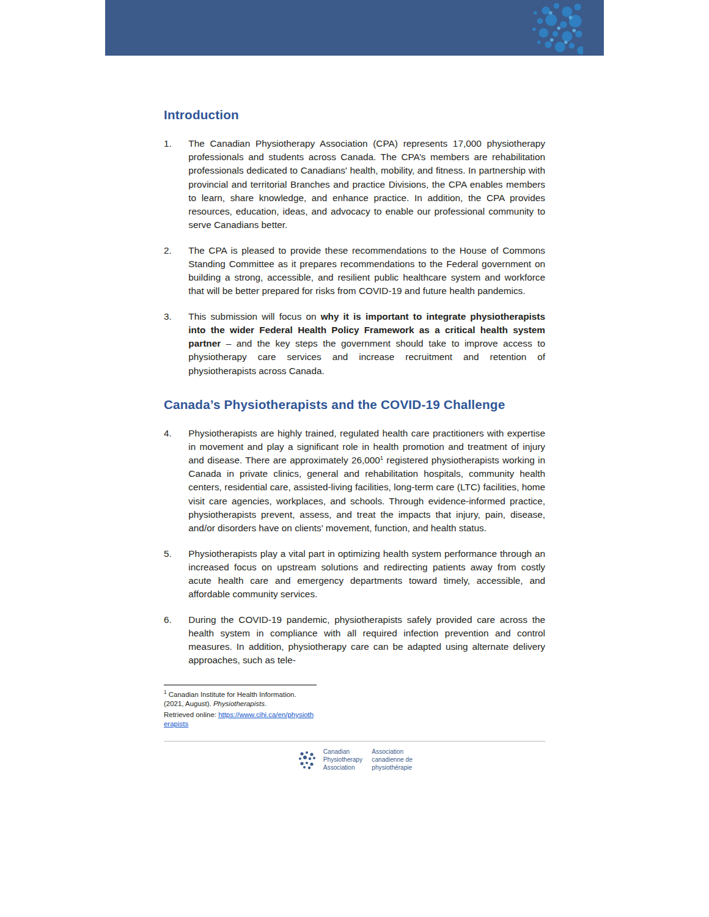Introduction
The Canadian Physiotherapy Association (CPA) represents 17,000 physiotherapy professionals and students across Canada. The CPA’s members are rehabilitation professionals dedicated to Canadians' health, mobility, and fitness. In partnership with provincial and territorial Branches and practice Divisions, the CPA enables members to learn, share knowledge, and enhance practice. In addition, the CPA provides resources, education, ideas, and advocacy to enable our professional community to serve Canadians better.
The CPA is pleased to provide these recommendations to the House of Commons Standing Committee as it prepares recommendations to the Federal government on building a strong, accessible, and resilient public healthcare system and workforce that will be better prepared for risks from COVID-19 and future health pandemics.
This submission will focus on why it is important to integrate physiotherapists into the wider Federal Health Policy Framework as a critical health system partner – and the key steps the government should take to improve access to physiotherapy care services and increase recruitment and retention of physiotherapists across Canada.
Canada’s Physiotherapists and the COVID-19 Challenge
Physiotherapists are highly trained, regulated health care practitioners with expertise in movement and play a significant role in health promotion and treatment of injury and disease. There are approximately 26,0001 registered physiotherapists working in Canada in private clinics, general and rehabilitation hospitals, community health centers, residential care, assisted-living facilities, long-term care (LTC) facilities, home visit care agencies, workplaces, and schools. Through evidence-informed practice, physiotherapists prevent, assess, and treat the impacts that injury, pain, disease, and/or disorders have on clients’ movement, function, and health status.
Physiotherapists play a vital part in optimizing health system performance through an increased focus on upstream solutions and redirecting patients away from costly acute health care and emergency departments toward timely, accessible, and affordable community services.
During the COVID-19 pandemic, physiotherapists safely provided care across the health system in compliance with all required infection prevention and control measures. In addition, physiotherapy care can be adapted using alternate delivery approaches, such as tele-
1 Canadian Institute for Health Information. (2021, August). Physiotherapists.
Retrieved online: https://www.cihi.ca/en/physiotherapists
Canadian
Physiotherapy
Association
Association
canadienne de
physiothérapie